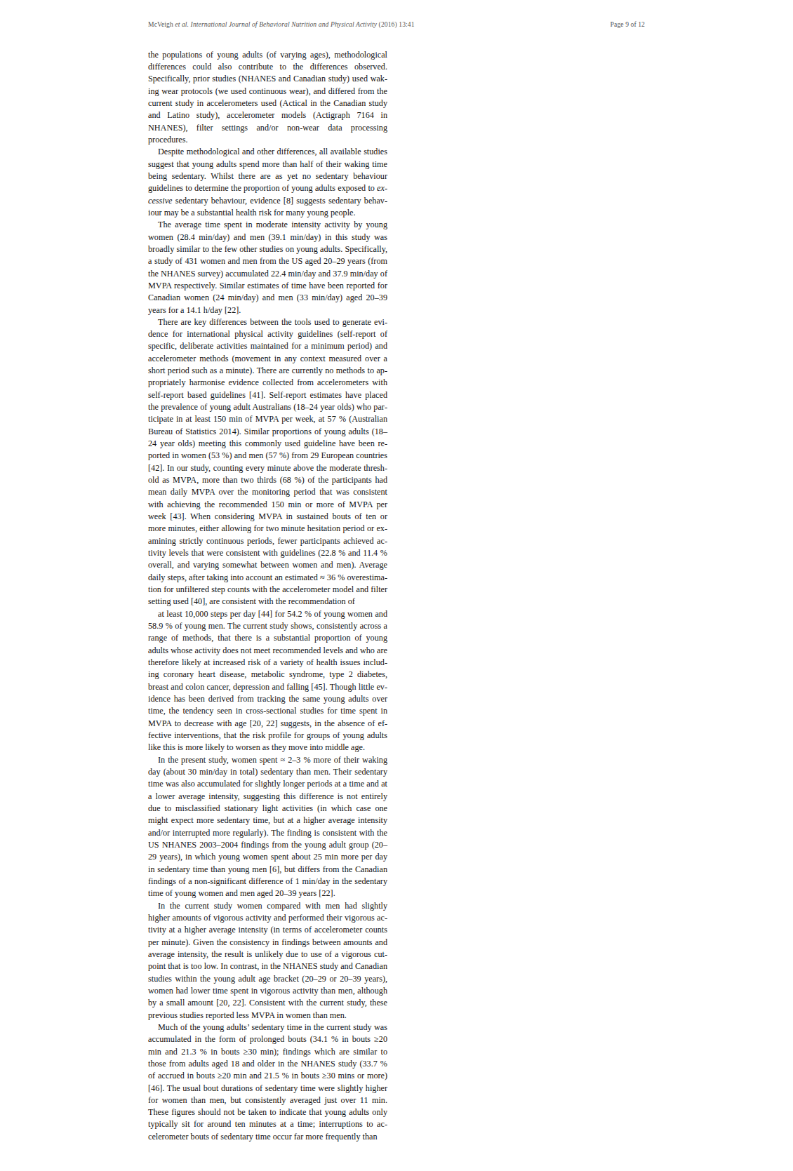McVeigh et al. International Journal of Behavioral Nutrition and Physical Activity (2016) 13:41
Page 9 of 12
the populations of young adults (of varying ages), methodological differences could also contribute to the differences observed. Specifically, prior studies (NHANES and Canadian study) used waking wear protocols (we used continuous wear), and differed from the current study in accelerometers used (Actical in the Canadian study and Latino study), accelerometer models (Actigraph 7164 in NHANES), filter settings and/or non-wear data processing procedures.
Despite methodological and other differences, all available studies suggest that young adults spend more than half of their waking time being sedentary. Whilst there are as yet no sedentary behaviour guidelines to determine the proportion of young adults exposed to excessive sedentary behaviour, evidence [8] suggests sedentary behaviour may be a substantial health risk for many young people.
The average time spent in moderate intensity activity by young women (28.4 min/day) and men (39.1 min/day) in this study was broadly similar to the few other studies on young adults. Specifically, a study of 431 women and men from the US aged 20–29 years (from the NHANES survey) accumulated 22.4 min/day and 37.9 min/day of MVPA respectively. Similar estimates of time have been reported for Canadian women (24 min/day) and men (33 min/day) aged 20–39 years for a 14.1 h/day [22].
There are key differences between the tools used to generate evidence for international physical activity guidelines (self-report of specific, deliberate activities maintained for a minimum period) and accelerometer methods (movement in any context measured over a short period such as a minute). There are currently no methods to appropriately harmonise evidence collected from accelerometers with self-report based guidelines [41]. Self-report estimates have placed the prevalence of young adult Australians (18–24 year olds) who participate in at least 150 min of MVPA per week, at 57 % (Australian Bureau of Statistics 2014). Similar proportions of young adults (18–24 year olds) meeting this commonly used guideline have been reported in women (53 %) and men (57 %) from 29 European countries [42]. In our study, counting every minute above the moderate threshold as MVPA, more than two thirds (68 %) of the participants had mean daily MVPA over the monitoring period that was consistent with achieving the recommended 150 min or more of MVPA per week [43]. When considering MVPA in sustained bouts of ten or more minutes, either allowing for two minute hesitation period or examining strictly continuous periods, fewer participants achieved activity levels that were consistent with guidelines (22.8 % and 11.4 % overall, and varying somewhat between women and men). Average daily steps, after taking into account an estimated ≈ 36 % overestimation for unfiltered step counts with the accelerometer model and filter setting used [40], are consistent with the recommendation of
at least 10,000 steps per day [44] for 54.2 % of young women and 58.9 % of young men. The current study shows, consistently across a range of methods, that there is a substantial proportion of young adults whose activity does not meet recommended levels and who are therefore likely at increased risk of a variety of health issues including coronary heart disease, metabolic syndrome, type 2 diabetes, breast and colon cancer, depression and falling [45]. Though little evidence has been derived from tracking the same young adults over time, the tendency seen in cross-sectional studies for time spent in MVPA to decrease with age [20, 22] suggests, in the absence of effective interventions, that the risk profile for groups of young adults like this is more likely to worsen as they move into middle age.
In the present study, women spent ≈ 2–3 % more of their waking day (about 30 min/day in total) sedentary than men. Their sedentary time was also accumulated for slightly longer periods at a time and at a lower average intensity, suggesting this difference is not entirely due to misclassified stationary light activities (in which case one might expect more sedentary time, but at a higher average intensity and/or interrupted more regularly). The finding is consistent with the US NHANES 2003–2004 findings from the young adult group (20–29 years), in which young women spent about 25 min more per day in sedentary time than young men [6], but differs from the Canadian findings of a non-significant difference of 1 min/day in the sedentary time of young women and men aged 20–39 years [22].
In the current study women compared with men had slightly higher amounts of vigorous activity and performed their vigorous activity at a higher average intensity (in terms of accelerometer counts per minute). Given the consistency in findings between amounts and average intensity, the result is unlikely due to use of a vigorous cut-point that is too low. In contrast, in the NHANES study and Canadian studies within the young adult age bracket (20–29 or 20–39 years), women had lower time spent in vigorous activity than men, although by a small amount [20, 22]. Consistent with the current study, these previous studies reported less MVPA in women than men.
Much of the young adults’ sedentary time in the current study was accumulated in the form of prolonged bouts (34.1 % in bouts ≥20 min and 21.3 % in bouts ≥30 min); findings which are similar to those from adults aged 18 and older in the NHANES study (33.7 % of accrued in bouts ≥20 min and 21.5 % in bouts ≥30 mins or more) [46]. The usual bout durations of sedentary time were slightly higher for women than men, but consistently averaged just over 11 min. These figures should not be taken to indicate that young adults only typically sit for around ten minutes at a time; interruptions to accelerometer bouts of sedentary time occur far more frequently than